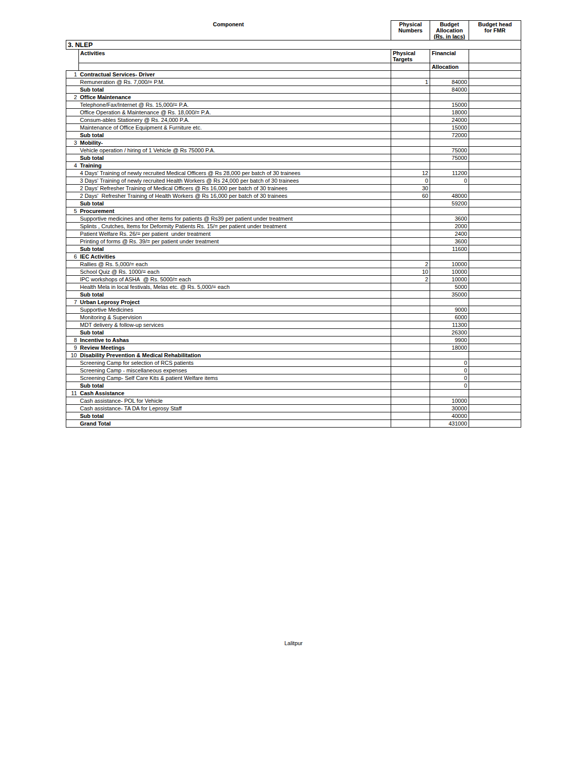| Component | Physical Numbers | Budget Allocation (Rs. in lacs) | Budget head for FMR |
| --- | --- | --- | --- |
| 3. NLEP |
| | Activities | Physical Targets | Financial | |
| | | | Allocation | |
| 1 | Contractual Services- Driver | | | |
| | Remuneration @ Rs. 7,000/= P.M. | 1 | 84000 | |
| | Sub total | | 84000 | |
| 2 | Office Maintenance | | | |
| | Telephone/Fax/Internet @ Rs. 15,000/= P.A. | | 15000 | |
| | Office Operation & Maintenance @ Rs. 18,000/= P.A. | | 18000 | |
| | Consum-ables Stationery @ Rs. 24,000 P.A. | | 24000 | |
| | Maintenance of Office Equipment & Furniture etc. | | 15000 | |
| | Sub total | | 72000 | |
| 3 | Mobility- | | | |
| | Vehicle operation / hiring of 1 Vehicle @ Rs 75000 P.A. | | 75000 | |
| | Sub total | | 75000 | |
| 4 | Training | | | |
| | 4 Days' Training of newly recruited Medical Officers @ Rs 28,000 per batch of 30 trainees | 12 | 11200 | |
| | 3 Days' Training of newly recruited Health Workers @ Rs 24,000 per batch of 30 trainees | 0 | 0 | |
| | 2 Days' Refresher Training of Medical Officers @ Rs 16,000 per batch of 30 trainees | 30 | | |
| | 2 Days' Refresher Training of Health Workers @ Rs 16,000 per batch of 30 trainees | 60 | 48000 | |
| | Sub total | | 59200 | |
| 5 | Procurement | | | |
| | Supportive medicines and other items for patients @ Rs39 per patient under treatment | | 3600 | |
| | Splints , Crutches, Items for Deformity Patients Rs. 15/= per patient under treatment | | 2000 | |
| | Patient Welfare Rs. 26/= per patient under treatment | | 2400 | |
| | Printing of forms @ Rs. 39/= per patient under treatment | | 3600 | |
| | Sub total | | 11600 | |
| 6 | IEC Activities | | | |
| | Rallies @ Rs. 5,000/= each | 2 | 10000 | |
| | School Quiz @ Rs. 1000/= each | 10 | 10000 | |
| | IPC workshops of ASHA @ Rs. 5000/= each | 2 | 10000 | |
| | Health Mela in local festivals, Melas etc. @ Rs. 5,000/= each | | 5000 | |
| | Sub total | | 35000 | |
| 7 | Urban Leprosy Project | | | |
| | Supportive Medicines | | 9000 | |
| | Monitoring & Supervision | | 6000 | |
| | MDT delivery & follow-up services | | 11300 | |
| | Sub total | | 26300 | |
| 8 | Incentive to Ashas | | 9900 | |
| 9 | Review Meetings | | 18000 | |
| 10 | Disability Prevention & Medical Rehabilitation | | | |
| | Screening Camp for selection of RCS patients | | 0 | |
| | Screening Camp - miscellaneous expenses | | 0 | |
| | Screening Camp- Self Care Kits & patient Welfare items | | 0 | |
| | Sub total | | 0 | |
| 11 | Cash Assistance | | | |
| | Cash assistance- POL for Vehicle | | 10000 | |
| | Cash assistance- TA DA for Leprosy Staff | | 30000 | |
| | Sub total | | 40000 | |
| | Grand Total | | 431000 | |
Lalitpur